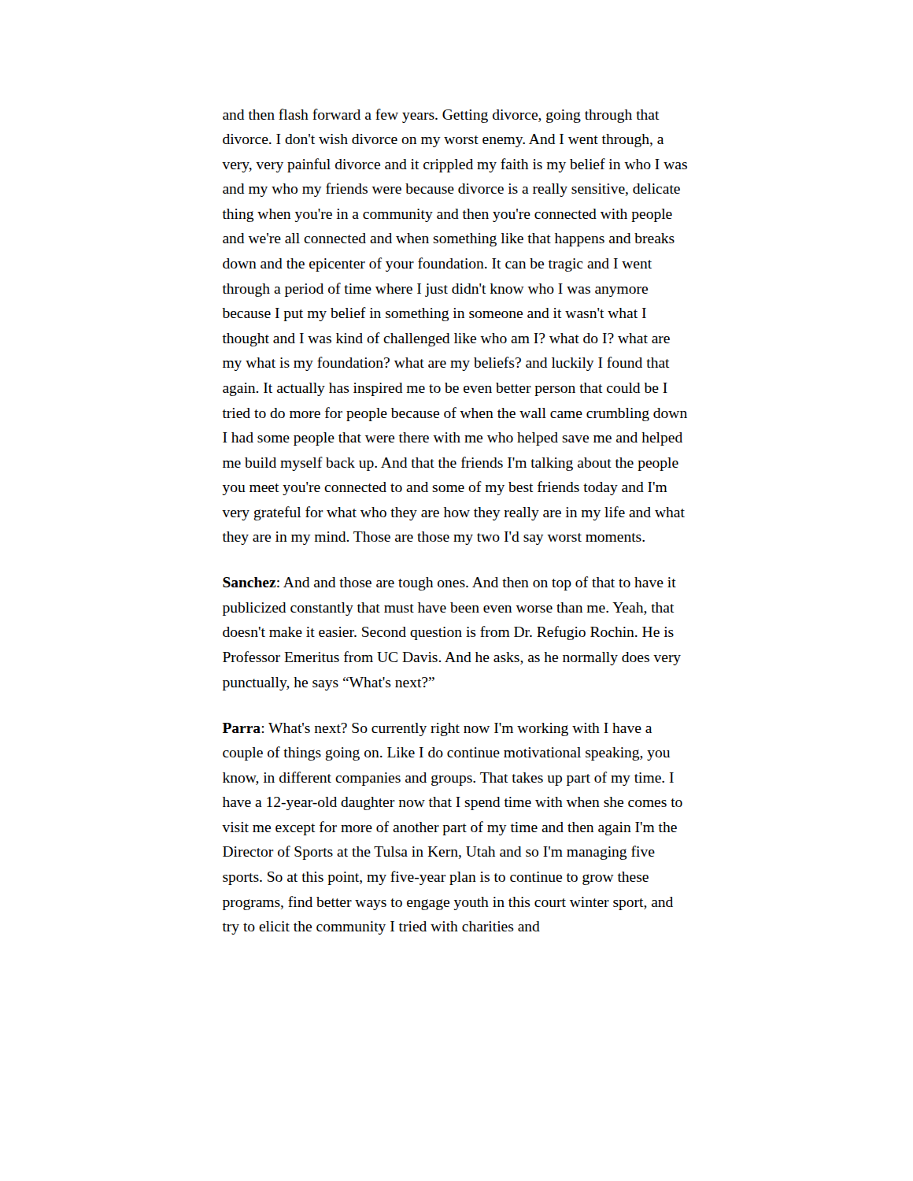and then flash forward a few years. Getting divorce, going through that divorce. I don't wish divorce on my worst enemy. And I went through, a very, very painful divorce and it crippled my faith is my belief in who I was and my who my friends were because divorce is a really sensitive, delicate thing when you're in a community and then you're connected with people and we're all connected and when something like that happens and breaks down and the epicenter of your foundation. It can be tragic and I went through a period of time where I just didn't know who I was anymore because I put my belief in something in someone and it wasn't what I thought and I was kind of challenged like who am I? what do I? what are my what is my foundation? what are my beliefs? and luckily I found that again. It actually has inspired me to be even better person that could be I tried to do more for people because of when the wall came crumbling down I had some people that were there with me who helped save me and helped me build myself back up. And that the friends I'm talking about the people you meet you're connected to and some of my best friends today and I'm very grateful for what who they are how they really are in my life and what they are in my mind. Those are those my two I'd say worst moments.
Sanchez: And and those are tough ones. And then on top of that to have it publicized constantly that must have been even worse than me. Yeah, that doesn't make it easier. Second question is from Dr. Refugio Rochin. He is Professor Emeritus from UC Davis. And he asks, as he normally does very punctually, he says “What's next?”
Parra: What's next? So currently right now I'm working with I have a couple of things going on. Like I do continue motivational speaking, you know, in different companies and groups. That takes up part of my time. I have a 12-year-old daughter now that I spend time with when she comes to visit me except for more of another part of my time and then again I'm the Director of Sports at the Tulsa in Kern, Utah and so I'm managing five sports. So at this point, my five-year plan is to continue to grow these programs, find better ways to engage youth in this court winter sport, and try to elicit the community I tried with charities and